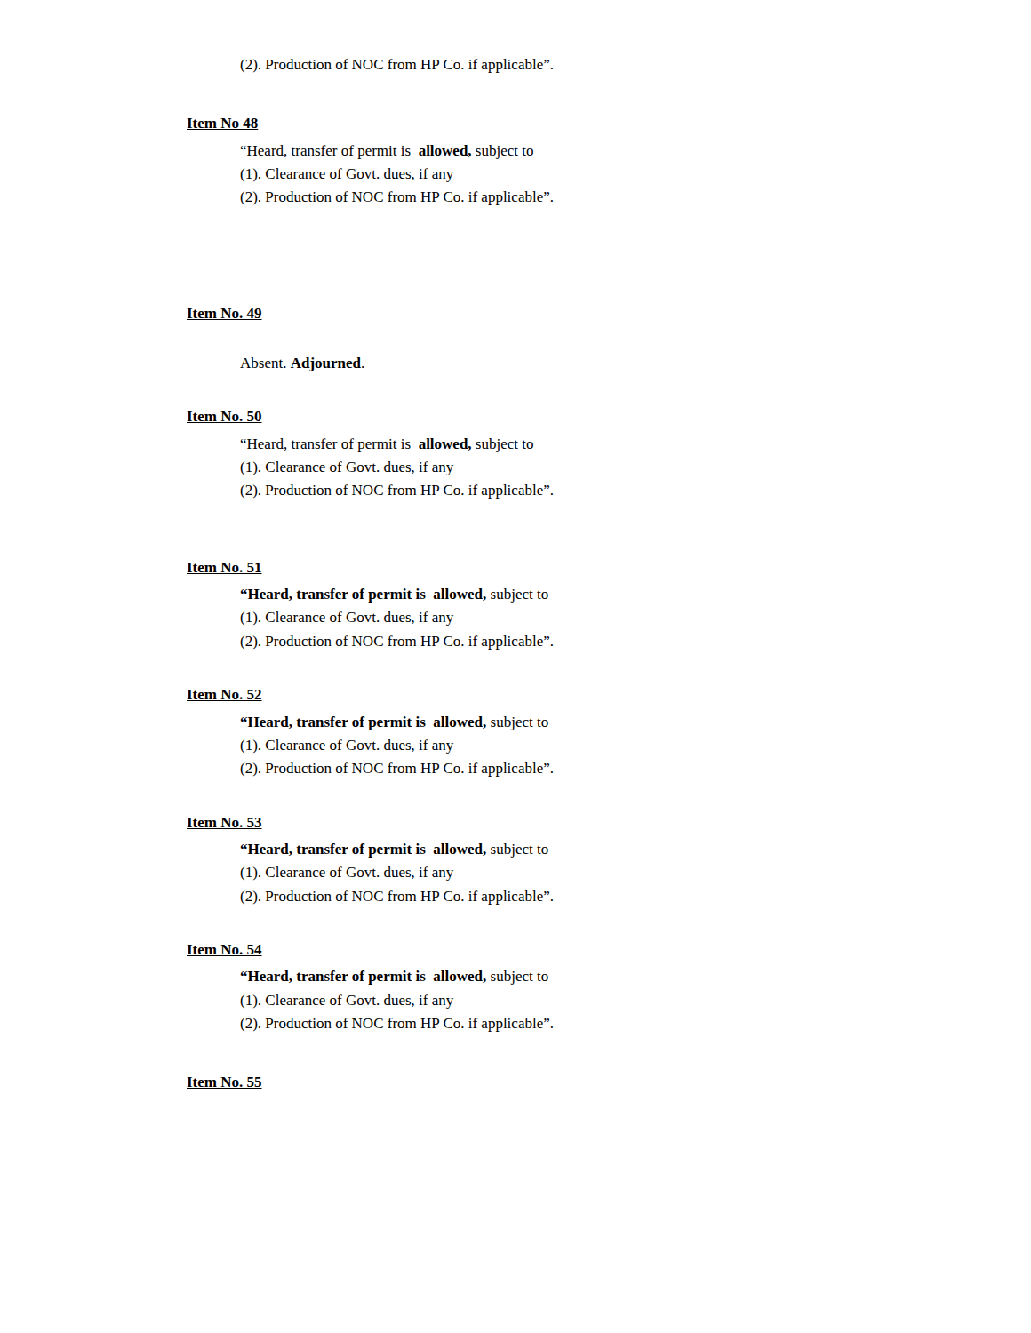(2). Production of NOC from HP Co. if applicable”.
Item No 48
“Heard, transfer of permit is allowed, subject to
(1). Clearance of Govt. dues, if any
(2). Production of NOC from HP Co. if applicable”.
Item No. 49
Absent. Adjourned.
Item No. 50
“Heard, transfer of permit is allowed, subject to
(1). Clearance of Govt. dues, if any
(2). Production of NOC from HP Co. if applicable”.
Item No. 51
“Heard, transfer of permit is allowed, subject to
(1). Clearance of Govt. dues, if any
(2). Production of NOC from HP Co. if applicable”.
Item No. 52
“Heard, transfer of permit is allowed, subject to
(1). Clearance of Govt. dues, if any
(2). Production of NOC from HP Co. if applicable”.
Item No. 53
“Heard, transfer of permit is allowed, subject to
(1). Clearance of Govt. dues, if any
(2). Production of NOC from HP Co. if applicable”.
Item No. 54
“Heard, transfer of permit is allowed, subject to
(1). Clearance of Govt. dues, if any
(2). Production of NOC from HP Co. if applicable”.
Item No. 55